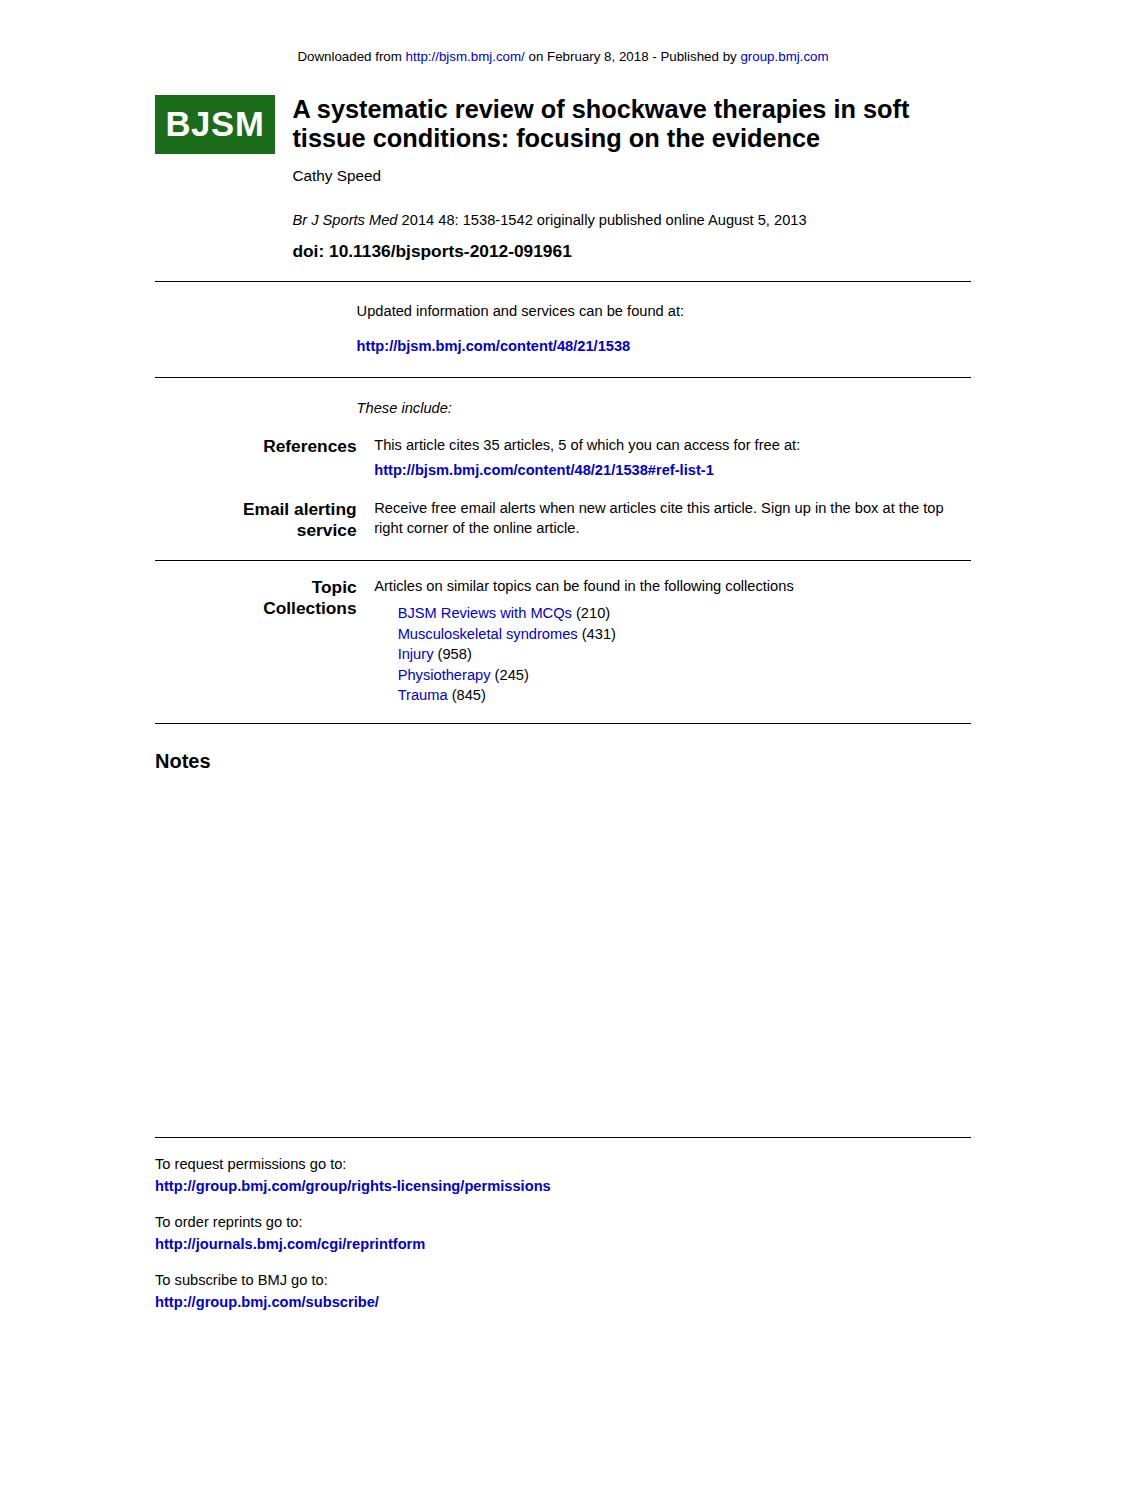Downloaded from http://bjsm.bmj.com/ on February 8, 2018 - Published by group.bmj.com
BJSM
A systematic review of shockwave therapies in soft tissue conditions: focusing on the evidence
Cathy Speed
Br J Sports Med 2014 48: 1538-1542 originally published online August 5, 2013
doi: 10.1136/bjsports-2012-091961
Updated information and services can be found at:
http://bjsm.bmj.com/content/48/21/1538
These include:
References
This article cites 35 articles, 5 of which you can access for free at:
http://bjsm.bmj.com/content/48/21/1538#ref-list-1
Email alerting
service
Receive free email alerts when new articles cite this article. Sign up in the box at the top right corner of the online article.
Topic
Collections
Articles on similar topics can be found in the following collections
BJSM Reviews with MCQs (210)
Musculoskeletal syndromes (431)
Injury (958)
Physiotherapy (245)
Trauma (845)
Notes
To request permissions go to:
http://group.bmj.com/group/rights-licensing/permissions
To order reprints go to:
http://journals.bmj.com/cgi/reprintform
To subscribe to BMJ go to:
http://group.bmj.com/subscribe/